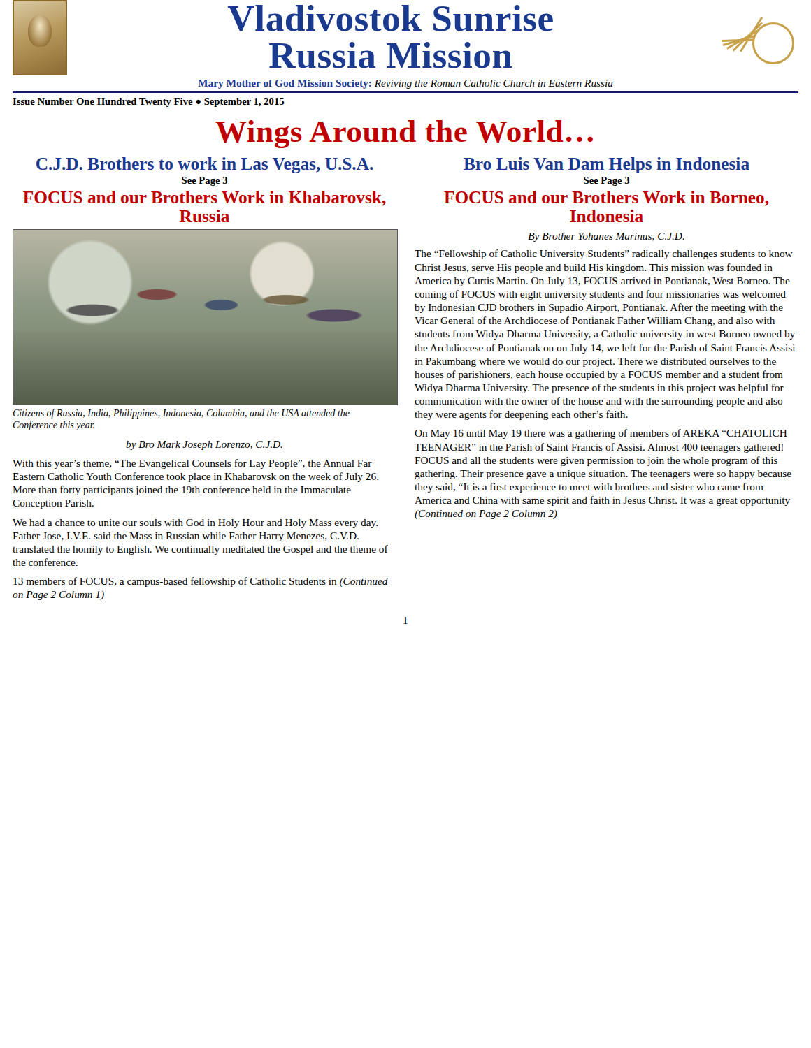Vladivostok Sunrise
Russia Mission
Mary Mother of God Mission Society: Reviving the Roman Catholic Church in Eastern Russia
Issue Number One Hundred Twenty Five ● September 1, 2015
Wings Around the World…
C.J.D. Brothers to work in Las Vegas, U.S.A.
See Page 3
FOCUS and our Brothers Work in Khabarovsk, Russia
Citizens of Russia, India, Philippines, Indonesia, Columbia, and the USA attended the Conference this year.
by Bro Mark Joseph Lorenzo, C.J.D.
With this year’s theme, “The Evangelical Counsels for Lay People”, the Annual Far Eastern Catholic Youth Conference took place in Khabarovsk on the week of July 26. More than forty participants joined the 19th conference held in the Immaculate Conception Parish.
We had a chance to unite our souls with God in Holy Hour and Holy Mass every day. Father Jose, I.V.E. said the Mass in Russian while Father Harry Menezes, C.V.D. translated the homily to English. We continually meditated the Gospel and the theme of the conference.
13 members of FOCUS, a campus-based fellowship of Catholic Students in (Continued on Page 2 Column 1)
Bro Luis Van Dam Helps in Indonesia
See Page 3
FOCUS and our Brothers Work in Borneo, Indonesia
By Brother Yohanes Marinus, C.J.D.
The “Fellowship of Catholic University Students” radically challenges students to know Christ Jesus, serve His people and build His kingdom. This mission was founded in America by Curtis Martin. On July 13, FOCUS arrived in Pontianak, West Borneo. The coming of FOCUS with eight university students and four missionaries was welcomed by Indonesian CJD brothers in Supadio Airport, Pontianak. After the meeting with the Vicar General of the Archdiocese of Pontianak Father William Chang, and also with students from Widya Dharma University, a Catholic university in west Borneo owned by the Archdiocese of Pontianak on on July 14, we left for the Parish of Saint Francis Assisi in Pakumbang where we would do our project. There we distributed ourselves to the houses of parishioners, each house occupied by a FOCUS member and a student from Widya Dharma University. The presence of the students in this project was helpful for communication with the owner of the house and with the surrounding people and also they were agents for deepening each other’s faith.
On May 16 until May 19 there was a gathering of members of AREKA “CHATOLICH TEENAGER” in the Parish of Saint Francis of Assisi. Almost 400 teenagers gathered! FOCUS and all the students were given permission to join the whole program of this gathering. Their presence gave a unique situation. The teenagers were so happy because they said, “It is a first experience to meet with brothers and sister who came from America and China with same spirit and faith in Jesus Christ. It was a great opportunity (Continued on Page 2 Column 2)
1